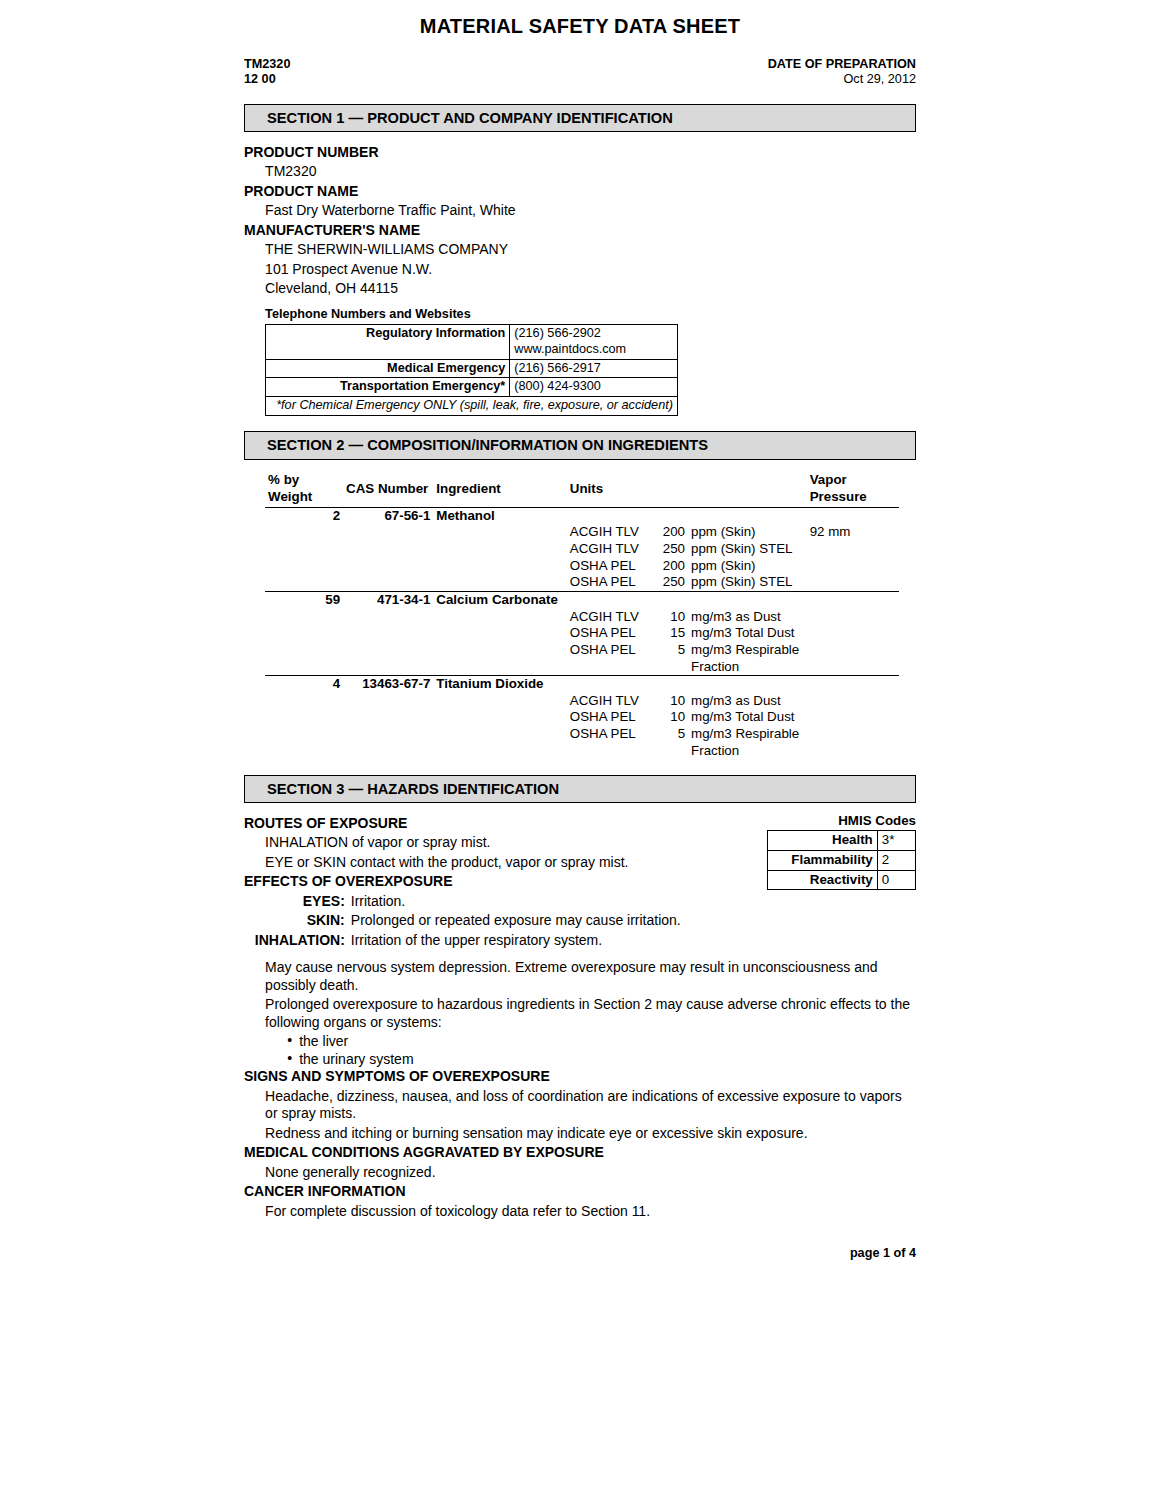MATERIAL SAFETY DATA SHEET
TM2320
12 00
DATE OF PREPARATION
Oct 29, 2012
SECTION 1 — PRODUCT AND COMPANY IDENTIFICATION
PRODUCT NUMBER
TM2320
PRODUCT NAME
Fast Dry Waterborne Traffic Paint, White
MANUFACTURER'S NAME
THE SHERWIN-WILLIAMS COMPANY
101 Prospect Avenue N.W.
Cleveland, OH 44115
Telephone Numbers and Websites
| Regulatory Information | (216) 566-2902 www.paintdocs.com |
| Medical Emergency | (216) 566-2917 |
| Transportation Emergency* | (800) 424-9300 |
| *for Chemical Emergency ONLY (spill, leak, fire, exposure, or accident) |
SECTION 2 — COMPOSITION/INFORMATION ON INGREDIENTS
| % by Weight | CAS Number | Ingredient | Units | Vapor Pressure |
| --- | --- | --- | --- | --- |
| 2 | 67-56-1 | Methanol | | | | |
| | | | ACGIH TLV | 200 | ppm (Skin) | 92 mm |
| | | | ACGIH TLV | 250 | ppm (Skin) STEL | |
| | | | OSHA PEL | 200 | ppm (Skin) | |
| | | | OSHA PEL | 250 | ppm (Skin) STEL | |
| 59 | 471-34-1 | Calcium Carbonate | | | | |
| | | | ACGIH TLV | 10 | mg/m3 as Dust | |
| | | | OSHA PEL | 15 | mg/m3 Total Dust | |
| | | | OSHA PEL | 5 | mg/m3 Respirable Fraction | |
| 4 | 13463-67-7 | Titanium Dioxide | | | | |
| | | | ACGIH TLV | 10 | mg/m3 as Dust | |
| | | | OSHA PEL | 10 | mg/m3 Total Dust | |
| | | | OSHA PEL | 5 | mg/m3 Respirable Fraction | |
SECTION 3 — HAZARDS IDENTIFICATION
HMIS Codes
| Health | 3* |
| Flammability | 2 |
| Reactivity | 0 |
ROUTES OF EXPOSURE
INHALATION of vapor or spray mist.
EYE or SKIN contact with the product, vapor or spray mist.
EFFECTS OF OVEREXPOSURE
EYES: Irritation.
SKIN: Prolonged or repeated exposure may cause irritation.
INHALATION: Irritation of the upper respiratory system.
May cause nervous system depression. Extreme overexposure may result in unconsciousness and possibly death.
Prolonged overexposure to hazardous ingredients in Section 2 may cause adverse chronic effects to the following organs or systems:
the liver
the urinary system
SIGNS AND SYMPTOMS OF OVEREXPOSURE
Headache, dizziness, nausea, and loss of coordination are indications of excessive exposure to vapors or spray mists.
Redness and itching or burning sensation may indicate eye or excessive skin exposure.
MEDICAL CONDITIONS AGGRAVATED BY EXPOSURE
None generally recognized.
CANCER INFORMATION
For complete discussion of toxicology data refer to Section 11.
page 1 of 4